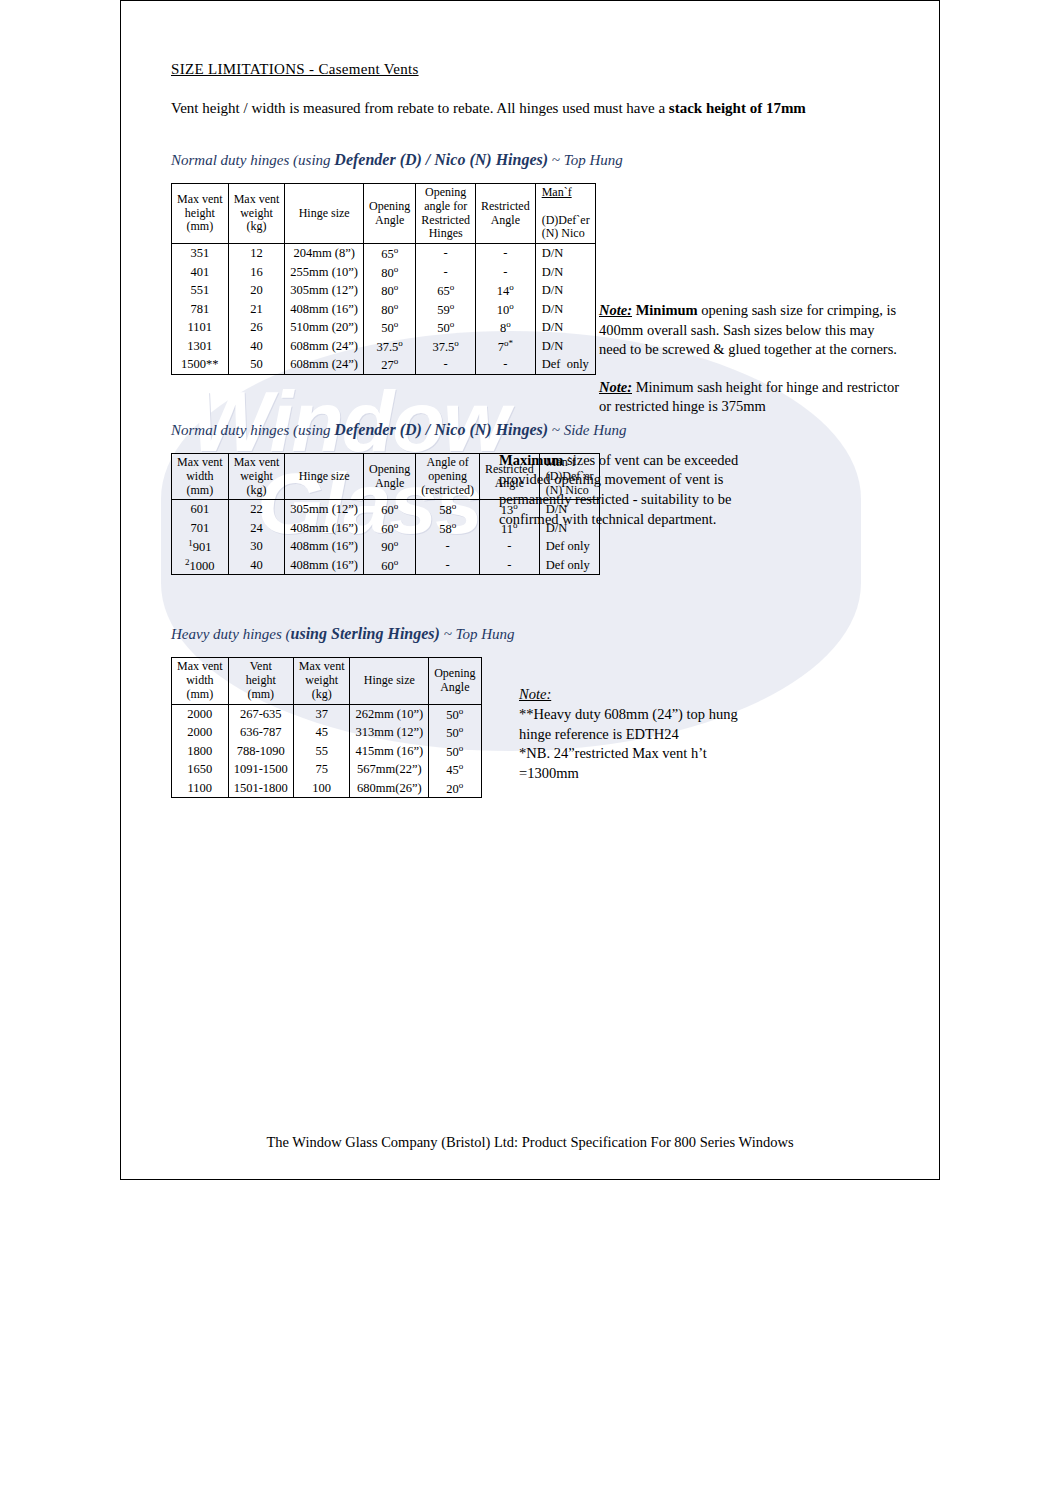Window
Glass
SIZE LIMITATIONS - Casement Vents
Vent height / width is measured from rebate to rebate. All hinges used must have a stack height of 17mm
Normal duty hinges (using Defender (D) / Nico (N) Hinges) ~ Top Hung
| Max vent height (mm) | Max vent weight (kg) | Hinge size | Opening Angle | Opening angle for Restricted Hinges | Restricted Angle | Man`f (D)Def`er (N) Nico |
| --- | --- | --- | --- | --- | --- | --- |
| 351 | 12 | 204mm (8”) | 65 o | - | - | D/N |
| 401 | 16 | 255mm (10”) | 80 o | - | - | D/N |
| 551 | 20 | 305mm (12”) | 80 o | 65 o | 14 o | D/N |
| 781 | 21 | 408mm (16”) | 80 o | 59 o | 10 o | D/N |
| 1101 | 26 | 510mm (20”) | 50 o | 50 o | 8 o | D/N |
| 1301 | 40 | 608mm (24”) | 37.5 o | 37.5 o | 7 o* | D/N |
| 1500** | 50 | 608mm (24”) | 27 o | - | - | Def only |
Note: Minimum opening sash size for crimping, is 400mm overall sash. Sash sizes below this may need to be screwed & glued together at the corners.
Note: Minimum sash height for hinge and restrictor or restricted hinge is 375mm
Normal duty hinges (using Defender (D) / Nico (N) Hinges) ~ Side Hung
| Max vent width (mm) | Max vent weight (kg) | Hinge size | Opening Angle | Angle of opening (restricted) | Restricted Angle | Man`f (D)Def`er (N) Nico |
| --- | --- | --- | --- | --- | --- | --- |
| 601 | 22 | 305mm (12”) | 60 o | 58 o | 13 o | D/N |
| 701 | 24 | 408mm (16”) | 60 o | 58 o | 11 o | D/N |
| 1 901 | 30 | 408mm (16”) | 90 o | - | - | Def only |
| 2 1000 | 40 | 408mm (16”) | 60 o | - | - | Def only |
Maximum sizes of vent can be exceeded provided opening movement of vent is permanently restricted - suitability to be confirmed with technical department.
Heavy duty hinges (using Sterling Hinges) ~ Top Hung
| Max vent width (mm) | Vent height (mm) | Max vent weight (kg) | Hinge size | Opening Angle |
| --- | --- | --- | --- | --- |
| 2000 | 267-635 | 37 | 262mm (10”) | 50 o |
| 2000 | 636-787 | 45 | 313mm (12”) | 50 o |
| 1800 | 788-1090 | 55 | 415mm (16”) | 50 o |
| 1650 | 1091-1500 | 75 | 567mm(22”) | 45 o |
| 1100 | 1501-1800 | 100 | 680mm(26”) | 20 o |
Note:
**Heavy duty 608mm (24”) top hung hinge reference is EDTH24
*NB. 24”restricted Max vent h’t =1300mm
The Window Glass Company (Bristol) Ltd: Product Specification For 800 Series Windows